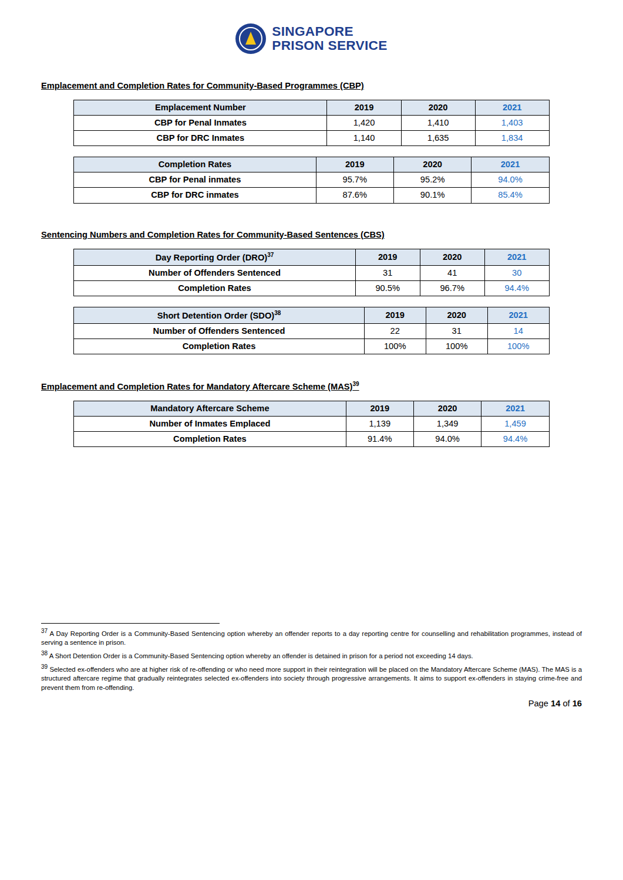SINGAPORE
PRISON SERVICE
Emplacement and Completion Rates for Community-Based Programmes (CBP)
| Emplacement Number | 2019 | 2020 | 2021 |
| --- | --- | --- | --- |
| CBP for Penal Inmates | 1,420 | 1,410 | 1,403 |
| CBP for DRC Inmates | 1,140 | 1,635 | 1,834 |
| Completion Rates | 2019 | 2020 | 2021 |
| --- | --- | --- | --- |
| CBP for Penal inmates | 95.7% | 95.2% | 94.0% |
| CBP for DRC inmates | 87.6% | 90.1% | 85.4% |
Sentencing Numbers and Completion Rates for Community-Based Sentences (CBS)
| Day Reporting Order (DRO) 37 | 2019 | 2020 | 2021 |
| --- | --- | --- | --- |
| Number of Offenders Sentenced | 31 | 41 | 30 |
| Completion Rates | 90.5% | 96.7% | 94.4% |
| Short Detention Order (SDO) 38 | 2019 | 2020 | 2021 |
| --- | --- | --- | --- |
| Number of Offenders Sentenced | 22 | 31 | 14 |
| Completion Rates | 100% | 100% | 100% |
Emplacement and Completion Rates for Mandatory Aftercare Scheme (MAS)39
| Mandatory Aftercare Scheme | 2019 | 2020 | 2021 |
| --- | --- | --- | --- |
| Number of Inmates Emplaced | 1,139 | 1,349 | 1,459 |
| Completion Rates | 91.4% | 94.0% | 94.4% |
37 A Day Reporting Order is a Community-Based Sentencing option whereby an offender reports to a day reporting centre for counselling and rehabilitation programmes, instead of serving a sentence in prison.
38 A Short Detention Order is a Community-Based Sentencing option whereby an offender is detained in prison for a period not exceeding 14 days.
39 Selected ex-offenders who are at higher risk of re-offending or who need more support in their reintegration will be placed on the Mandatory Aftercare Scheme (MAS). The MAS is a structured aftercare regime that gradually reintegrates selected ex-offenders into society through progressive arrangements. It aims to support ex-offenders in staying crime-free and prevent them from re-offending.
Page 14 of 16